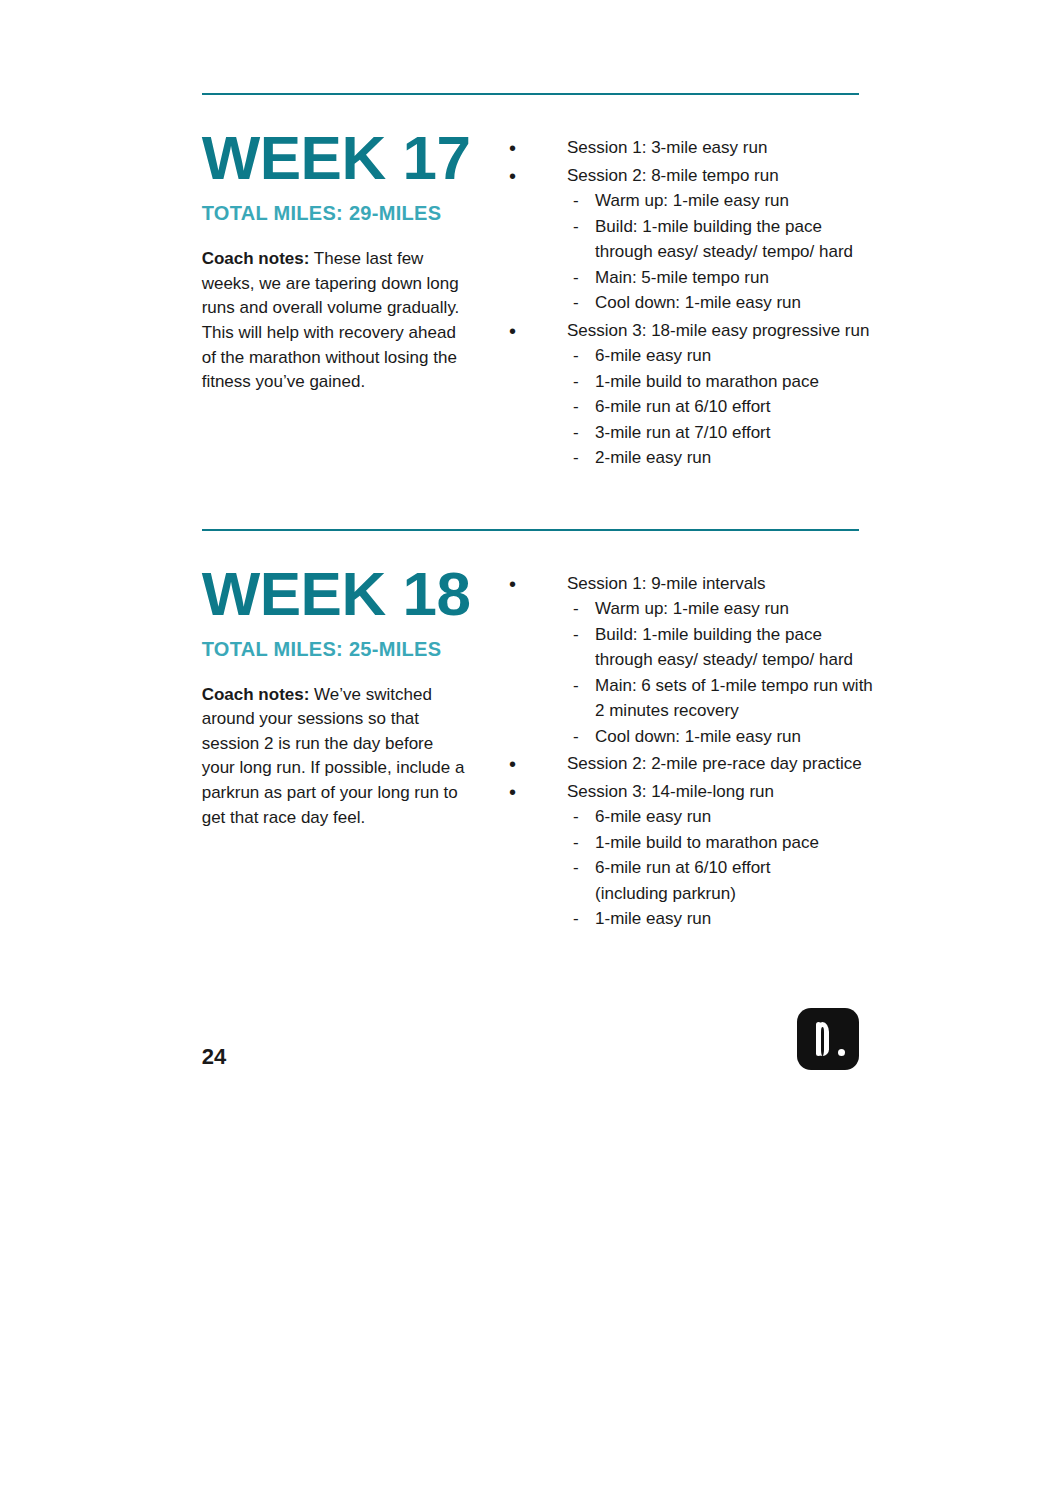Week 17
Total miles: 29-miles
Coach notes: These last few weeks, we are tapering down long runs and overall volume gradually. This will help with recovery ahead of the marathon without losing the fitness you’ve gained.
Session 1: 3-mile easy run
Session 2: 8-mile tempo run
Warm up: 1-mile easy run
Build: 1-mile building the pace through easy/ steady/ tempo/ hard
Main: 5-mile tempo run
Cool down: 1-mile easy run
Session 3: 18-mile easy progressive run
6-mile easy run
1-mile build to marathon pace
6-mile run at 6/10 effort
3-mile run at 7/10 effort
2-mile easy run
Week 18
Total miles: 25-miles
Coach notes: We’ve switched around your sessions so that session 2 is run the day before your long run. If possible, include a parkrun as part of your long run to get that race day feel.
Session 1: 9-mile intervals
Warm up: 1-mile easy run
Build: 1-mile building the pace through easy/ steady/ tempo/ hard
Main: 6 sets of 1-mile tempo run with 2 minutes recovery
Cool down: 1-mile easy run
Session 2: 2-mile pre-race day practice
Session 3: 14-mile-long run
6-mile easy run
1-mile build to marathon pace
6-mile run at 6/10 effort
(including parkrun)
1-mile easy run
24